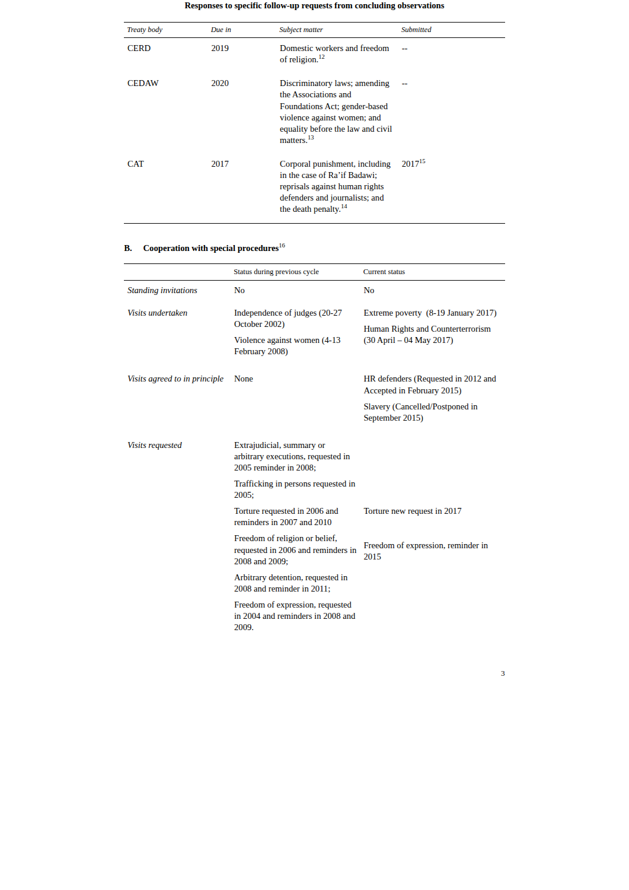Responses to specific follow-up requests from concluding observations
| Treaty body | Due in | Subject matter | Submitted |
| --- | --- | --- | --- |
| CERD | 2019 | Domestic workers and freedom of religion. 12 | -- |
| CEDAW | 2020 | Discriminatory laws; amending the Associations and Foundations Act; gender-based violence against women; and equality before the law and civil matters. 13 | -- |
| CAT | 2017 | Corporal punishment, including in the case of Ra’if Badawi; reprisals against human rights defenders and journalists; and the death penalty. 14 | 2017 15 |
B. Cooperation with special procedures16
| | Status during previous cycle | Current status |
| --- | --- | --- |
| Standing invitations | No | No |
| Visits undertaken | Independence of judges (20-27 October 2002) Violence against women (4-13 February 2008) | Extreme poverty (8-19 January 2017) Human Rights and Counterterrorism (30 April – 04 May 2017) |
| Visits agreed to in principle | None | HR defenders (Requested in 2012 and Accepted in February 2015) Slavery (Cancelled/Postponed in September 2015) |
| Visits requested | Extrajudicial, summary or arbitrary executions, requested in 2005 reminder in 2008; Trafficking in persons requested in 2005; Torture requested in 2006 and reminders in 2007 and 2010 Freedom of religion or belief, requested in 2006 and reminders in 2008 and 2009; Arbitrary detention, requested in 2008 and reminder in 2011; Freedom of expression, requested in 2004 and reminders in 2008 and 2009. | Torture new request in 2017 Freedom of expression, reminder in 2015 |
3